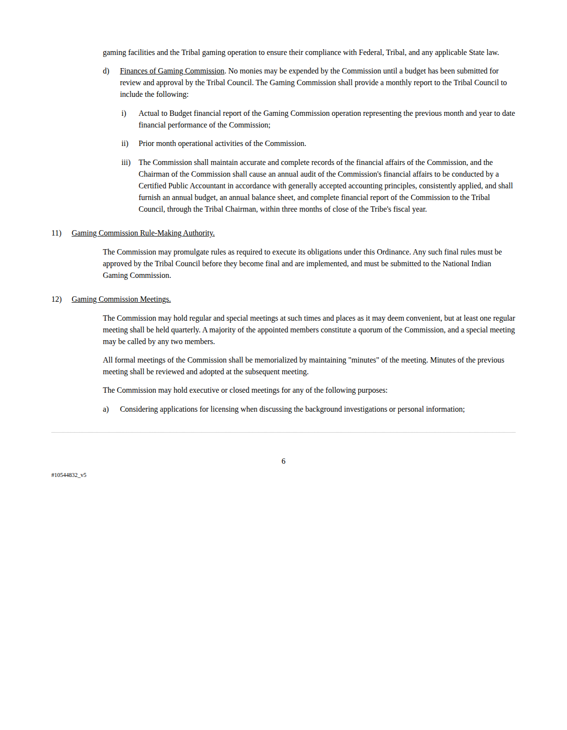gaming facilities and the Tribal gaming operation to ensure their compliance with Federal, Tribal, and any applicable State law.
d)
Finances of Gaming Commission. No monies may be expended by the Commission until a budget has been submitted for review and approval by the Tribal Council. The Gaming Commission shall provide a monthly report to the Tribal Council to include the following:
i)
Actual to Budget financial report of the Gaming Commission operation representing the previous month and year to date financial performance of the Commission;
ii)
Prior month operational activities of the Commission.
iii)
The Commission shall maintain accurate and complete records of the financial affairs of the Commission, and the Chairman of the Commission shall cause an annual audit of the Commission's financial affairs to be conducted by a Certified Public Accountant in accordance with generally accepted accounting principles, consistently applied, and shall furnish an annual budget, an annual balance sheet, and complete financial report of the Commission to the Tribal Council, through the Tribal Chairman, within three months of close of the Tribe's fiscal year.
11)
Gaming Commission Rule-Making Authority.
The Commission may promulgate rules as required to execute its obligations under this Ordinance. Any such final rules must be approved by the Tribal Council before they become final and are implemented, and must be submitted to the National Indian Gaming Commission.
12)
Gaming Commission Meetings.
The Commission may hold regular and special meetings at such times and places as it may deem convenient, but at least one regular meeting shall be held quarterly. A majority of the appointed members constitute a quorum of the Commission, and a special meeting may be called by any two members.
All formal meetings of the Commission shall be memorialized by maintaining "minutes" of the meeting. Minutes of the previous meeting shall be reviewed and adopted at the subsequent meeting.
The Commission may hold executive or closed meetings for any of the following purposes:
a)
Considering applications for licensing when discussing the background investigations or personal information;
6
#10544832_v5